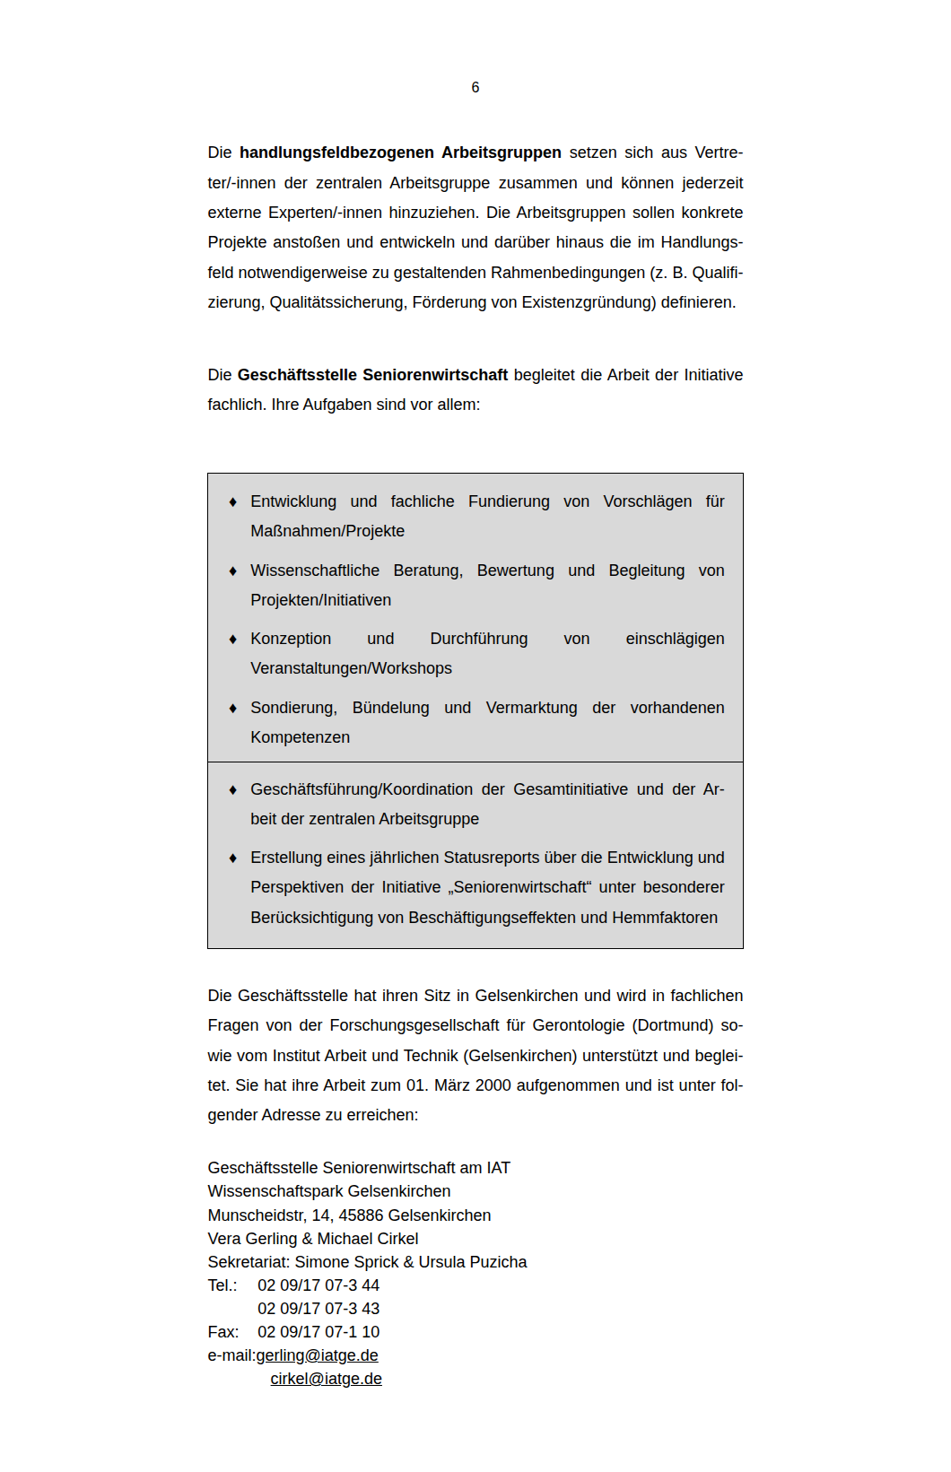6
Die handlungsfeldbezogenen Arbeitsgruppen setzen sich aus Vertreter/-innen der zentralen Arbeitsgruppe zusammen und können jederzeit externe Experten/-innen hinzuziehen. Die Arbeitsgruppen sollen konkrete Projekte anstoßen und entwickeln und darüber hinaus die im Handlungsfeld notwendigerweise zu gestaltenden Rahmen­bedingungen (z. B. Qualifizierung, Qualitätssicherung, Förderung von Existenzgründung) definieren.
Die Geschäftsstelle Seniorenwirtschaft begleitet die Arbeit der Initiative fachlich. Ihre Aufgaben sind vor allem:
Entwicklung und fachliche Fundierung von Vorschlägen für Maßnahmen/Projekte
Wissenschaftliche Beratung, Bewertung und Begleitung von Projekten/Initiativen
Konzeption und Durchführung von einschlägigen Veranstaltungen/Workshops
Sondierung, Bündelung und Vermarktung der vorhandenen Kompetenzen
Geschäftsführung/Koordination der Gesamtinitiative und der Arbeit der zentralen Arbeitsgruppe
Erstellung eines jährlichen Statusreports über die Entwicklung und Perspektiven der Initiative „Seniorenwirtschaft“ unter besonderer Berücksichtigung von Beschäfti­gungseffekten und Hemmfaktoren
Die Geschäftsstelle hat ihren Sitz in Gelsenkirchen und wird in fachlichen Fragen von der Forschungsgesellschaft für Gerontologie (Dortmund) sowie vom Institut Arbeit und Technik (Gelsenkirchen) unterstützt und begleitet. Sie hat ihre Arbeit zum 01. März 2000 aufgenommen und ist unter folgender Adresse zu erreichen:
Geschäftsstelle Seniorenwirtschaft am IAT Wissenschaftspark Gelsenkirchen Munscheidstr, 14, 45886 Gelsenkirchen Vera Gerling & Michael Cirkel Sekretariat: Simone Sprick & Ursula Puzicha Tel.: 02 09/17 07-3 44 02 09/17 07-3 43 Fax: 02 09/17 07-1 10 e-mail:gerling@iatge.de cirkel@iatge.de